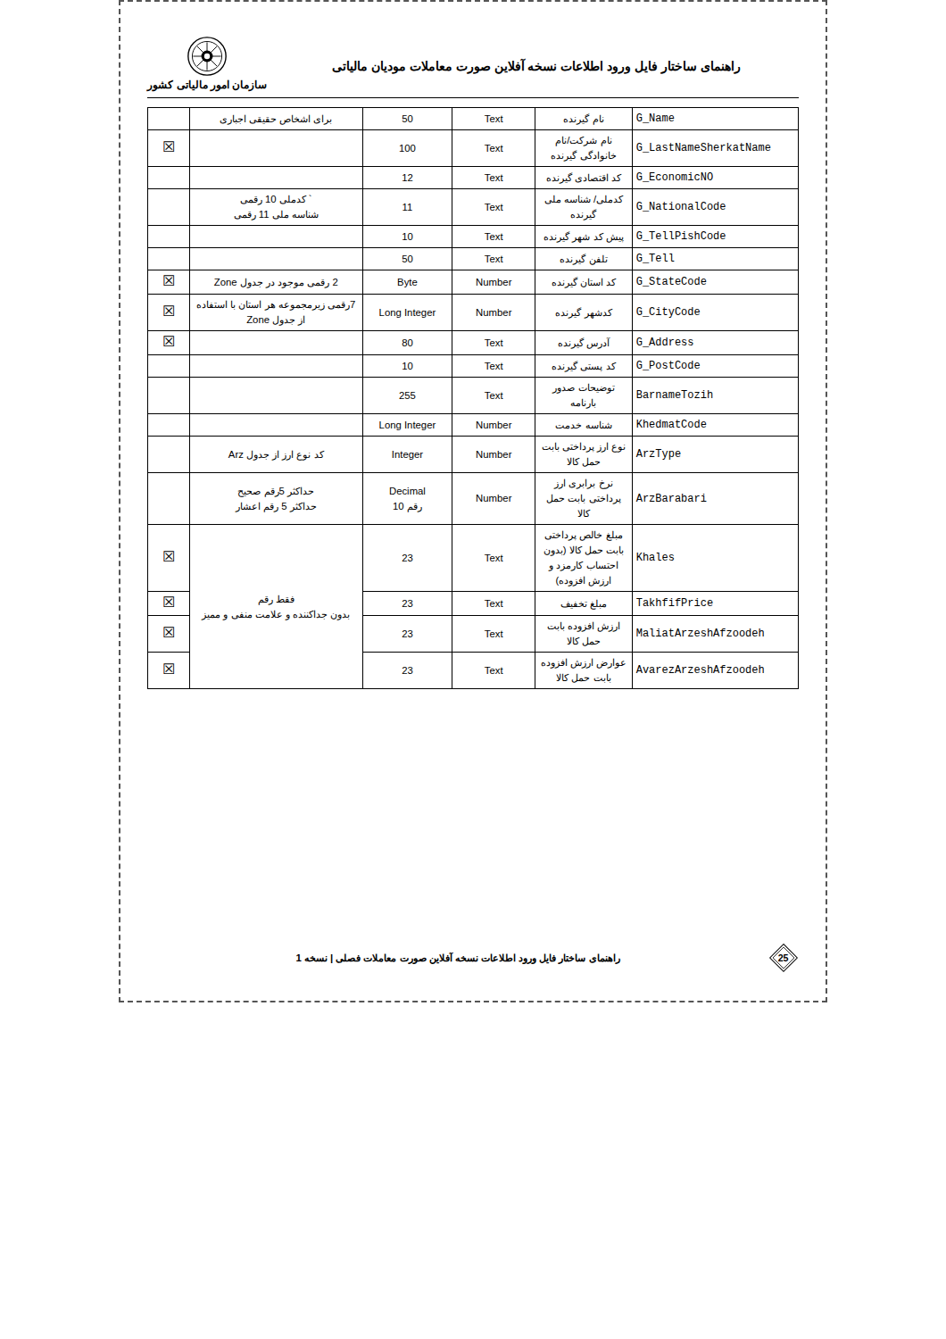راهنمای ساختار فایل ورود اطلاعات نسخه آفلاین صورت معاملات مودیان مالیاتی
سازمان امور مالیاتی کشور
| G_Name | نام گیرنده | Text | 50 | برای اشخاص حقیقی اجباری | |
| G_LastNameSherkatName | نام شرکت/نام خانوادگی گیرنده | Text | 100 | | |
| G_EconomicNO | کد اقتصادی گیرنده | Text | 12 | | |
| G_NationalCode | کدملی/ شناسه ملی گیرنده | Text | 11 | ` کدملی 10 رقمی شناسه ملی 11 رقمی | |
| G_TellPishCode | پیش کد شهر گیرنده | Text | 10 | | |
| G_Tell | تلفن گیرنده | Text | 50 | | |
| G_StateCode | کد استان گیرنده | Number | Byte | 2 رقمی موجود در جدول Zone | |
| G_CityCode | کدشهر گیرنده | Number | Long Integer | 7رقمی زیرمجموعه هر استان با استفاده از جدول Zone | |
| G_Address | آدرس گیرنده | Text | 80 | | |
| G_PostCode | کد پستی گیرنده | Text | 10 | | |
| BarnameTozih | توضیحات صدور بارنامه | Text | 255 | | |
| KhedmatCode | شناسه خدمت | Number | Long Integer | | |
| ArzType | نوع ارز پرداختی بابت حمل کالا | Number | Integer | کد نوع ارز از جدول Arz | |
| ArzBarabari | نرخ برابری ارز پرداختی بابت حمل کالا | Number | Decimal 10 رقم | حداکثر 5رقم صحیح حداکثر 5 رقم اعشار | |
| Khales | مبلغ خالص پرداختی بابت حمل کالا (بدون احتساب کارمزد و ارزش افزوده) | Text | 23 | فقط رقم بدون جداکننده و علامت منفی و ممیز | |
| TakhfifPrice | مبلغ تخفیف | Text | 23 | |
| MaliatArzeshAfzoodeh | ارزش افزوده بابت حمل کالا | Text | 23 | |
| AvarezArzeshAfzoodeh | عوارض ارزش افزوده بابت حمل کالا | Text | 23 | |
25
راهنمای ساختار فایل ورود اطلاعات نسخه آفلاین صورت معاملات فصلی | نسخه 1